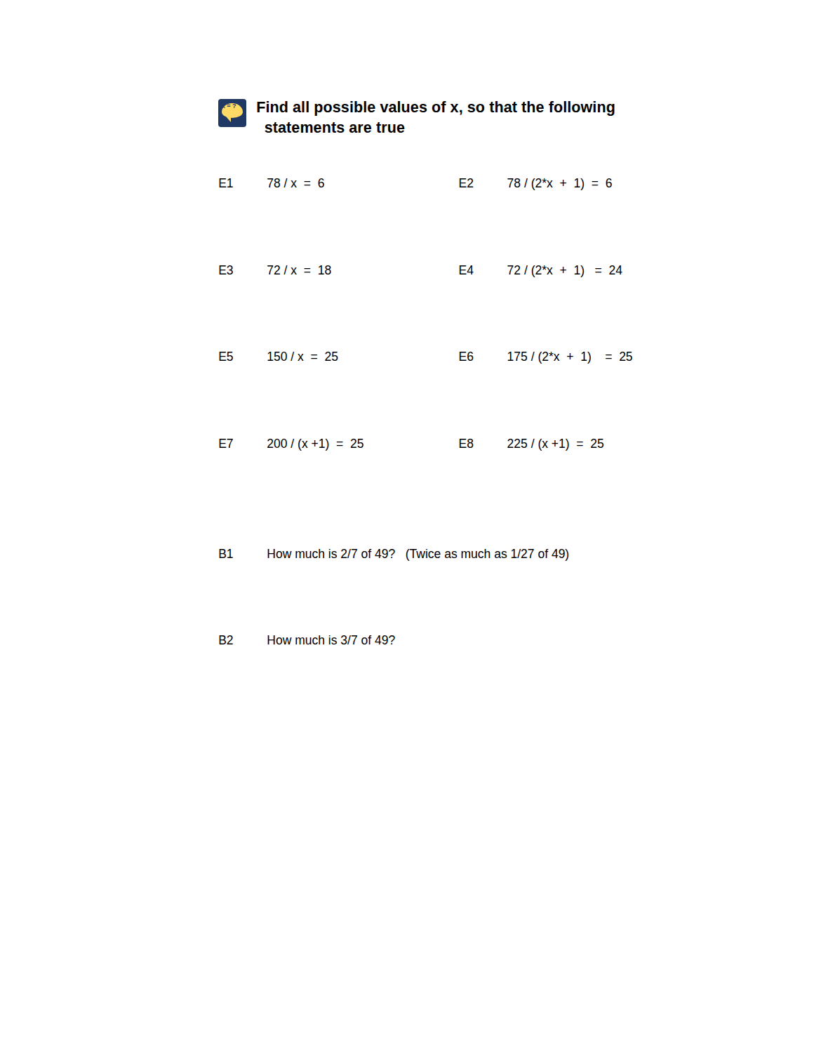x = ?
Find all possible values of x, so that the following statements are true
| E1 78 / x = 6 | E2 78 / (2*x + 1) = 6 |
| E3 72 / x = 18 | E4 72 / (2*x + 1) = 24 |
| E5 150 / x = 25 | E6 175 / (2*x + 1) = 25 |
| E7 200 / (x +1) = 25 | E8 225 / (x +1) = 25 |
B1 How much is 2/7 of 49? (Twice as much as 1/27 of 49)
B2 How much is 3/7 of 49?